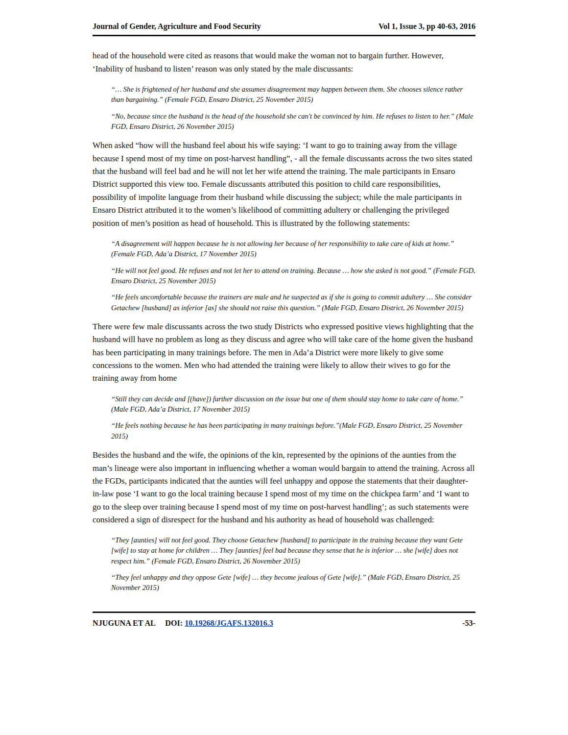Journal of Gender, Agriculture and Food Security Vol 1, Issue 3, pp 40-63, 2016
head of the household were cited as reasons that would make the woman not to bargain further. However, ‘Inability of husband to listen’ reason was only stated by the male discussants:
“… She is frightened of her husband and she assumes disagreement may happen between them. She chooses silence rather than bargaining.” (Female FGD, Ensaro District, 25 November 2015)
“No, because since the husband is the head of the household she can't be convinced by him. He refuses to listen to her.” (Male FGD, Ensaro District, 26 November 2015)
When asked “how will the husband feel about his wife saying: ‘I want to go to training away from the village because I spend most of my time on post-harvest handling”, - all the female discussants across the two sites stated that the husband will feel bad and he will not let her wife attend the training. The male participants in Ensaro District supported this view too. Female discussants attributed this position to child care responsibilities, possibility of impolite language from their husband while discussing the subject; while the male participants in Ensaro District attributed it to the women’s likelihood of committing adultery or challenging the privileged position of men’s position as head of household. This is illustrated by the following statements:
“A disagreement will happen because he is not allowing her because of her responsibility to take care of kids at home.” (Female FGD, Ada’a District, 17 November 2015)
“He will not feel good. He refuses and not let her to attend on training. Because … how she asked is not good.” (Female FGD, Ensaro District, 25 November 2015)
“He feels uncomfortable because the trainers are male and he suspected as if she is going to commit adultery … She consider Getachew [husband] as inferior [as] she should not raise this question.” (Male FGD, Ensaro District, 26 November 2015)
There were few male discussants across the two study Districts who expressed positive views highlighting that the husband will have no problem as long as they discuss and agree who will take care of the home given the husband has been participating in many trainings before. The men in Ada’a District were more likely to give some concessions to the women. Men who had attended the training were likely to allow their wives to go for the training away from home
“Still they can decide and [(have]) further discussion on the issue but one of them should stay home to take care of home.” (Male FGD, Ada’a District, 17 November 2015)
“He feels nothing because he has been participating in many trainings before.”(Male FGD, Ensaro District, 25 November 2015)
Besides the husband and the wife, the opinions of the kin, represented by the opinions of the aunties from the man’s lineage were also important in influencing whether a woman would bargain to attend the training. Across all the FGDs, participants indicated that the aunties will feel unhappy and oppose the statements that their daughter-in-law pose ‘I want to go the local training because I spend most of my time on the chickpea farm’ and ‘I want to go to the sleep over training because I spend most of my time on post-harvest handling’; as such statements were considered a sign of disrespect for the husband and his authority as head of household was challenged:
“They [aunties] will not feel good. They choose Getachew [husband] to participate in the training because they want Gete [wife] to stay at home for children … They [aunties] feel bad because they sense that he is inferior … she [wife] does not respect him.” (Female FGD, Ensaro District, 26 November 2015)
“They feel unhappy and they oppose Gete [wife] … they become jealous of Gete [wife].” (Male FGD, Ensaro District, 25 November 2015)
NJUGUNA ET AL DOI: 10.19268/JGAFS.132016.3 -53-